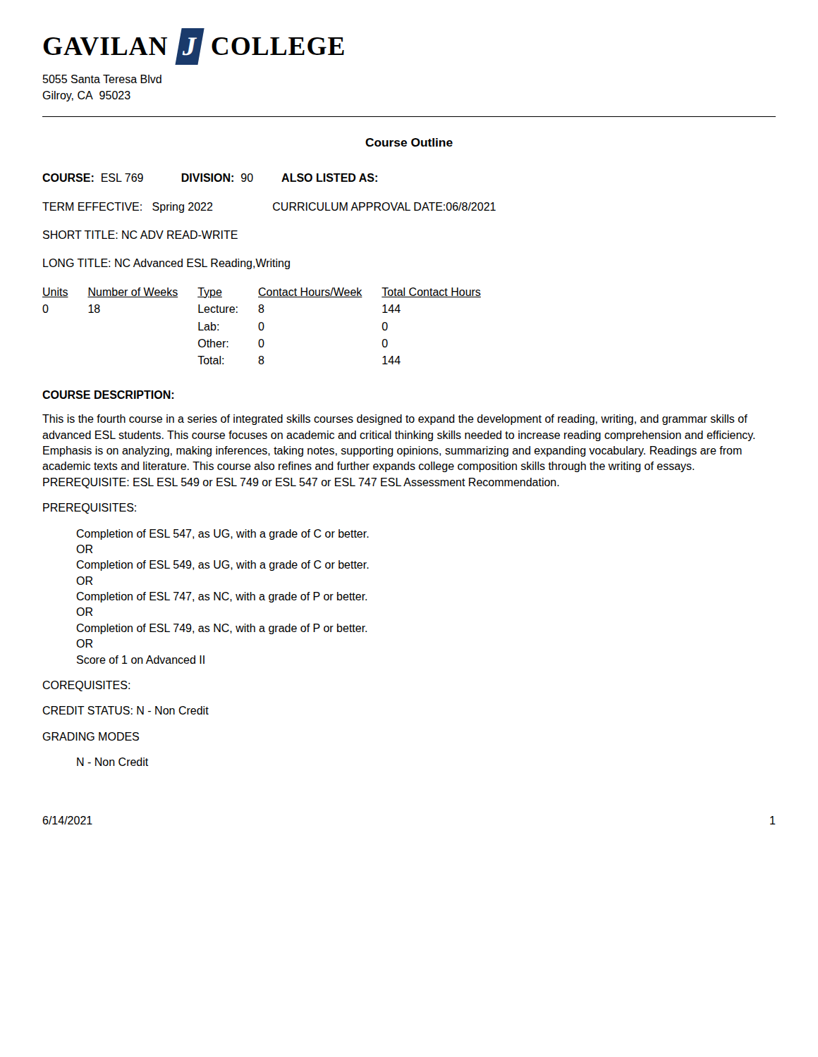GAVILAN J COLLEGE
5055 Santa Teresa Blvd
Gilroy, CA 95023
Course Outline
COURSE: ESL 769 DIVISION: 90 ALSO LISTED AS:
TERM EFFECTIVE: Spring 2022 CURRICULUM APPROVAL DATE:06/8/2021
SHORT TITLE: NC ADV READ-WRITE
LONG TITLE: NC Advanced ESL Reading,Writing
| Units | Number of Weeks | Type | Contact Hours/Week | Total Contact Hours |
| --- | --- | --- | --- | --- |
| 0 | 18 | Lecture: | 8 | 144 |
| | | Lab: | 0 | 0 |
| | | Other: | 0 | 0 |
| | | Total: | 8 | 144 |
COURSE DESCRIPTION:
This is the fourth course in a series of integrated skills courses designed to expand the development of reading, writing, and grammar skills of advanced ESL students. This course focuses on academic and critical thinking skills needed to increase reading comprehension and efficiency. Emphasis is on analyzing, making inferences, taking notes, supporting opinions, summarizing and expanding vocabulary. Readings are from academic texts and literature. This course also refines and further expands college composition skills through the writing of essays. PREREQUISITE: ESL ESL 549 or ESL 749 or ESL 547 or ESL 747 ESL Assessment Recommendation.
PREREQUISITES:
Completion of ESL 547, as UG, with a grade of C or better.
OR
Completion of ESL 549, as UG, with a grade of C or better.
OR
Completion of ESL 747, as NC, with a grade of P or better.
OR
Completion of ESL 749, as NC, with a grade of P or better.
OR
Score of 1 on Advanced II
COREQUISITES:
CREDIT STATUS: N - Non Credit
GRADING MODES
N - Non Credit
6/14/2021 1